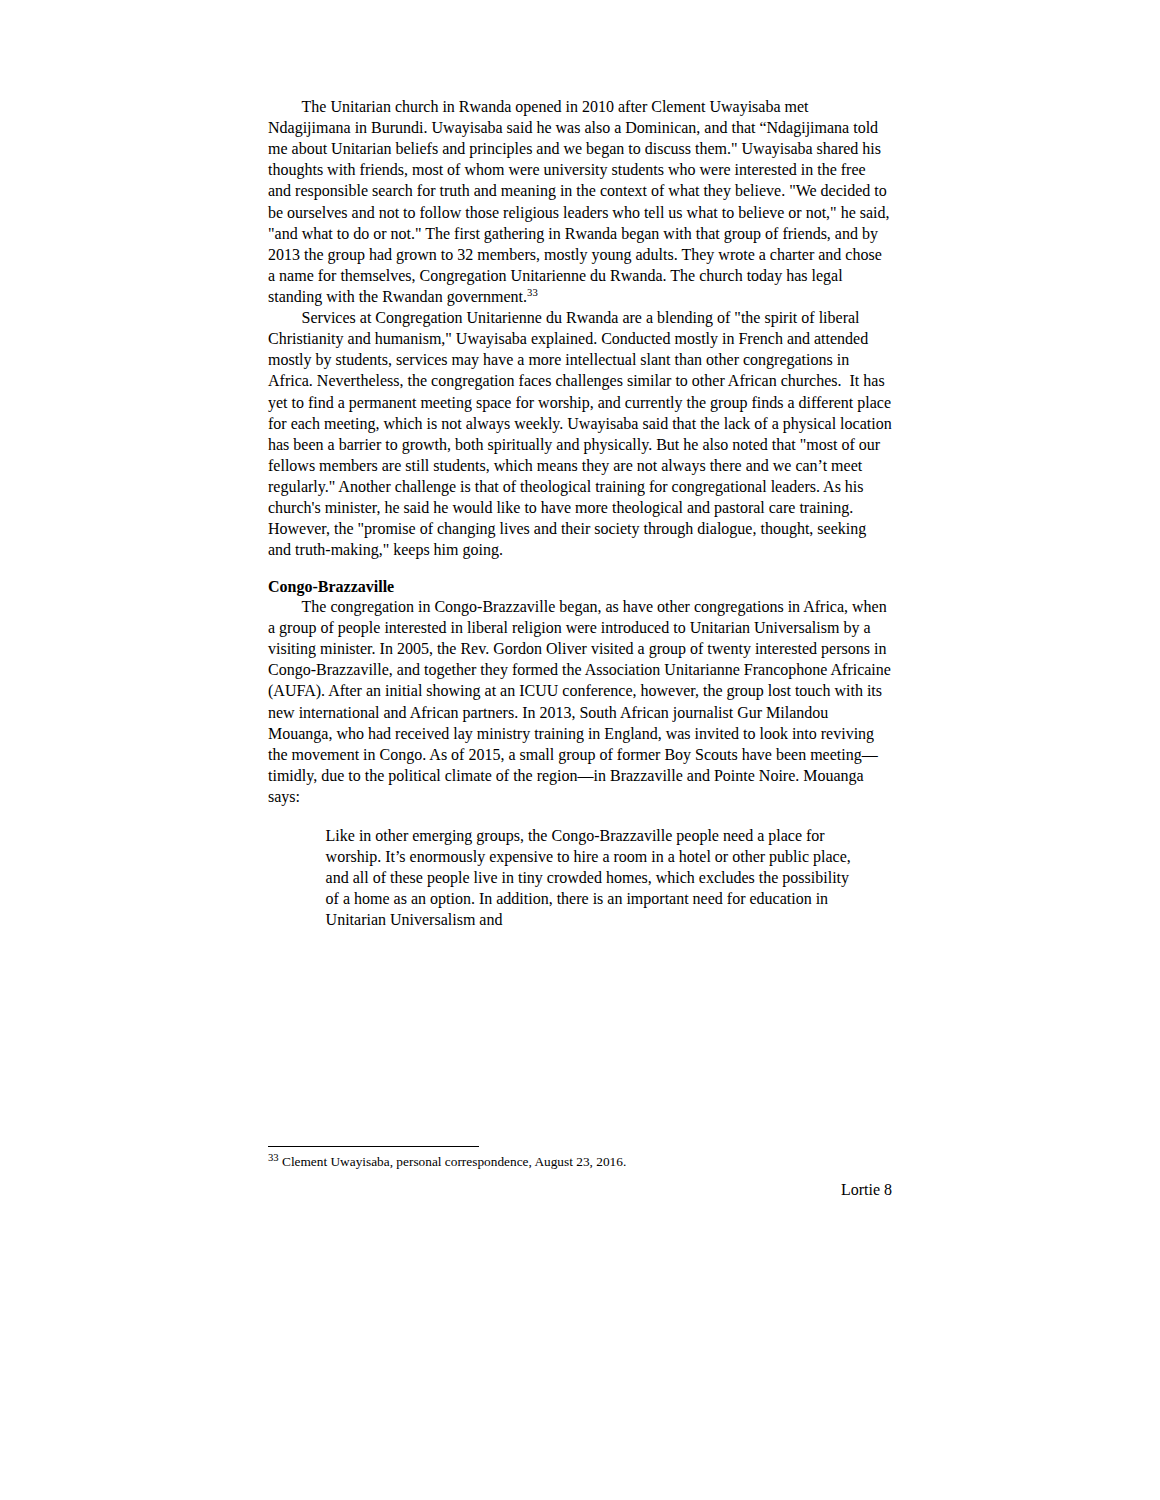The Unitarian church in Rwanda opened in 2010 after Clement Uwayisaba met Ndagijimana in Burundi. Uwayisaba said he was also a Dominican, and that “Ndagijimana told me about Unitarian beliefs and principles and we began to discuss them." Uwayisaba shared his thoughts with friends, most of whom were university students who were interested in the free and responsible search for truth and meaning in the context of what they believe. "We decided to be ourselves and not to follow those religious leaders who tell us what to believe or not," he said, "and what to do or not." The first gathering in Rwanda began with that group of friends, and by 2013 the group had grown to 32 members, mostly young adults. They wrote a charter and chose a name for themselves, Congregation Unitarienne du Rwanda. The church today has legal standing with the Rwandan government.33
Services at Congregation Unitarienne du Rwanda are a blending of "the spirit of liberal Christianity and humanism," Uwayisaba explained. Conducted mostly in French and attended mostly by students, services may have a more intellectual slant than other congregations in Africa. Nevertheless, the congregation faces challenges similar to other African churches. It has yet to find a permanent meeting space for worship, and currently the group finds a different place for each meeting, which is not always weekly. Uwayisaba said that the lack of a physical location has been a barrier to growth, both spiritually and physically. But he also noted that "most of our fellows members are still students, which means they are not always there and we can’t meet regularly." Another challenge is that of theological training for congregational leaders. As his church's minister, he said he would like to have more theological and pastoral care training. However, the "promise of changing lives and their society through dialogue, thought, seeking and truth-making," keeps him going.
Congo-Brazzaville
The congregation in Congo-Brazzaville began, as have other congregations in Africa, when a group of people interested in liberal religion were introduced to Unitarian Universalism by a visiting minister. In 2005, the Rev. Gordon Oliver visited a group of twenty interested persons in Congo-Brazzaville, and together they formed the Association Unitarianne Francophone Africaine (AUFA). After an initial showing at an ICUU conference, however, the group lost touch with its new international and African partners. In 2013, South African journalist Gur Milandou Mouanga, who had received lay ministry training in England, was invited to look into reviving the movement in Congo. As of 2015, a small group of former Boy Scouts have been meeting—timidly, due to the political climate of the region—in Brazzaville and Pointe Noire. Mouanga says:
Like in other emerging groups, the Congo-Brazzaville people need a place for worship. It’s enormously expensive to hire a room in a hotel or other public place, and all of these people live in tiny crowded homes, which excludes the possibility of a home as an option. In addition, there is an important need for education in Unitarian Universalism and
33 Clement Uwayisaba, personal correspondence, August 23, 2016.
Lortie 8